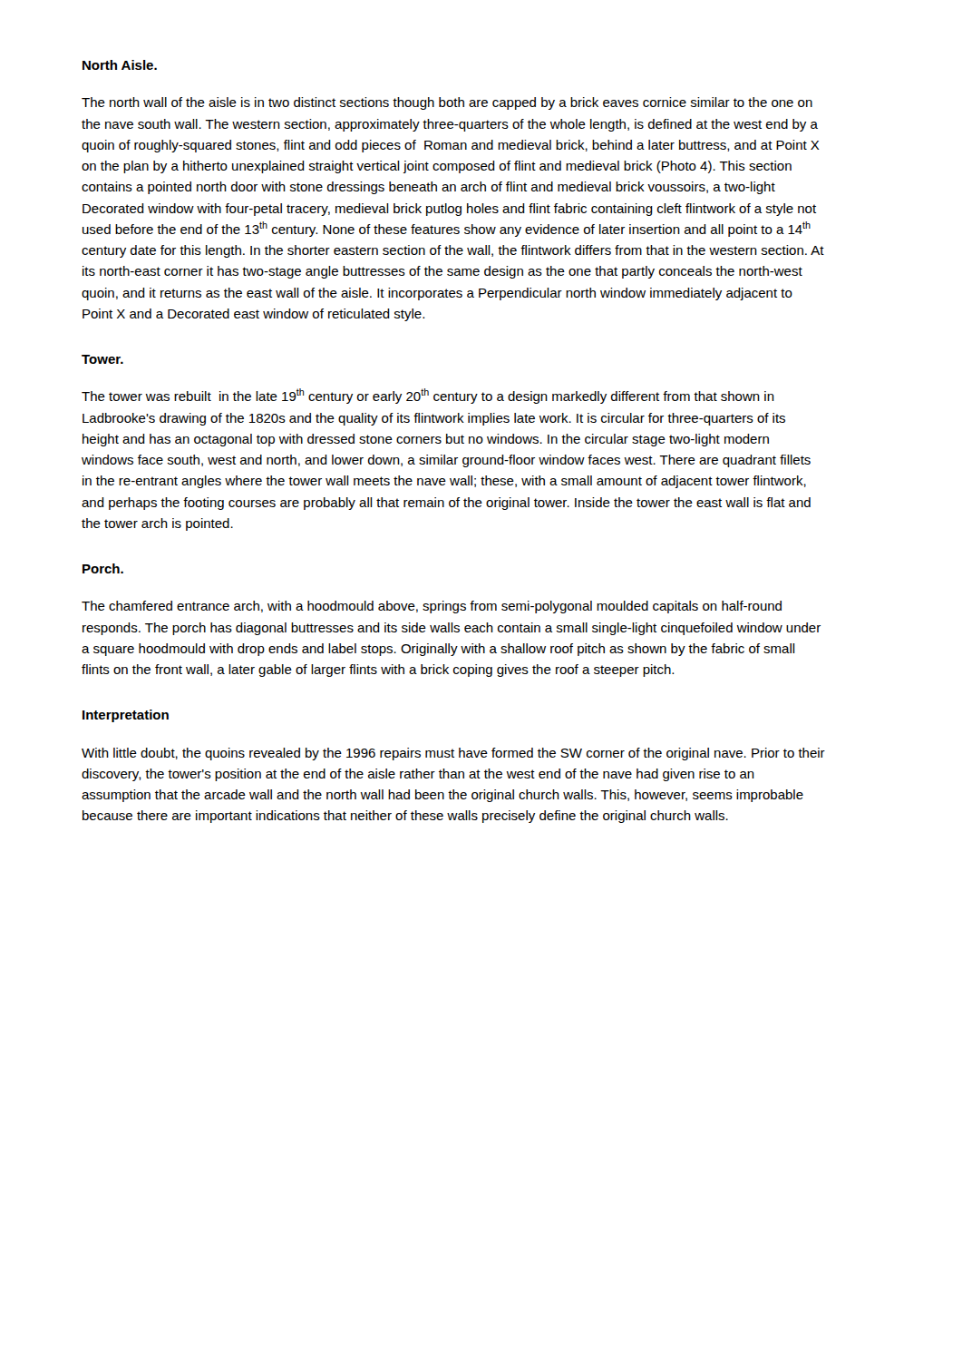North Aisle.
The north wall of the aisle is in two distinct sections though both are capped by a brick eaves cornice similar to the one on the nave south wall. The western section, approximately three-quarters of the whole length, is defined at the west end by a quoin of roughly-squared stones, flint and odd pieces of Roman and medieval brick, behind a later buttress, and at Point X on the plan by a hitherto unexplained straight vertical joint composed of flint and medieval brick (Photo 4). This section contains a pointed north door with stone dressings beneath an arch of flint and medieval brick voussoirs, a two-light Decorated window with four-petal tracery, medieval brick putlog holes and flint fabric containing cleft flintwork of a style not used before the end of the 13th century. None of these features show any evidence of later insertion and all point to a 14th century date for this length. In the shorter eastern section of the wall, the flintwork differs from that in the western section. At its north-east corner it has two-stage angle buttresses of the same design as the one that partly conceals the north-west quoin, and it returns as the east wall of the aisle. It incorporates a Perpendicular north window immediately adjacent to Point X and a Decorated east window of reticulated style.
Tower.
The tower was rebuilt in the late 19th century or early 20th century to a design markedly different from that shown in Ladbrooke's drawing of the 1820s and the quality of its flintwork implies late work. It is circular for three-quarters of its height and has an octagonal top with dressed stone corners but no windows. In the circular stage two-light modern windows face south, west and north, and lower down, a similar ground-floor window faces west. There are quadrant fillets in the re-entrant angles where the tower wall meets the nave wall; these, with a small amount of adjacent tower flintwork, and perhaps the footing courses are probably all that remain of the original tower. Inside the tower the east wall is flat and the tower arch is pointed.
Porch.
The chamfered entrance arch, with a hoodmould above, springs from semi-polygonal moulded capitals on half-round responds. The porch has diagonal buttresses and its side walls each contain a small single-light cinquefoiled window under a square hoodmould with drop ends and label stops. Originally with a shallow roof pitch as shown by the fabric of small flints on the front wall, a later gable of larger flints with a brick coping gives the roof a steeper pitch.
Interpretation
With little doubt, the quoins revealed by the 1996 repairs must have formed the SW corner of the original nave. Prior to their discovery, the tower's position at the end of the aisle rather than at the west end of the nave had given rise to an assumption that the arcade wall and the north wall had been the original church walls. This, however, seems improbable because there are important indications that neither of these walls precisely define the original church walls.